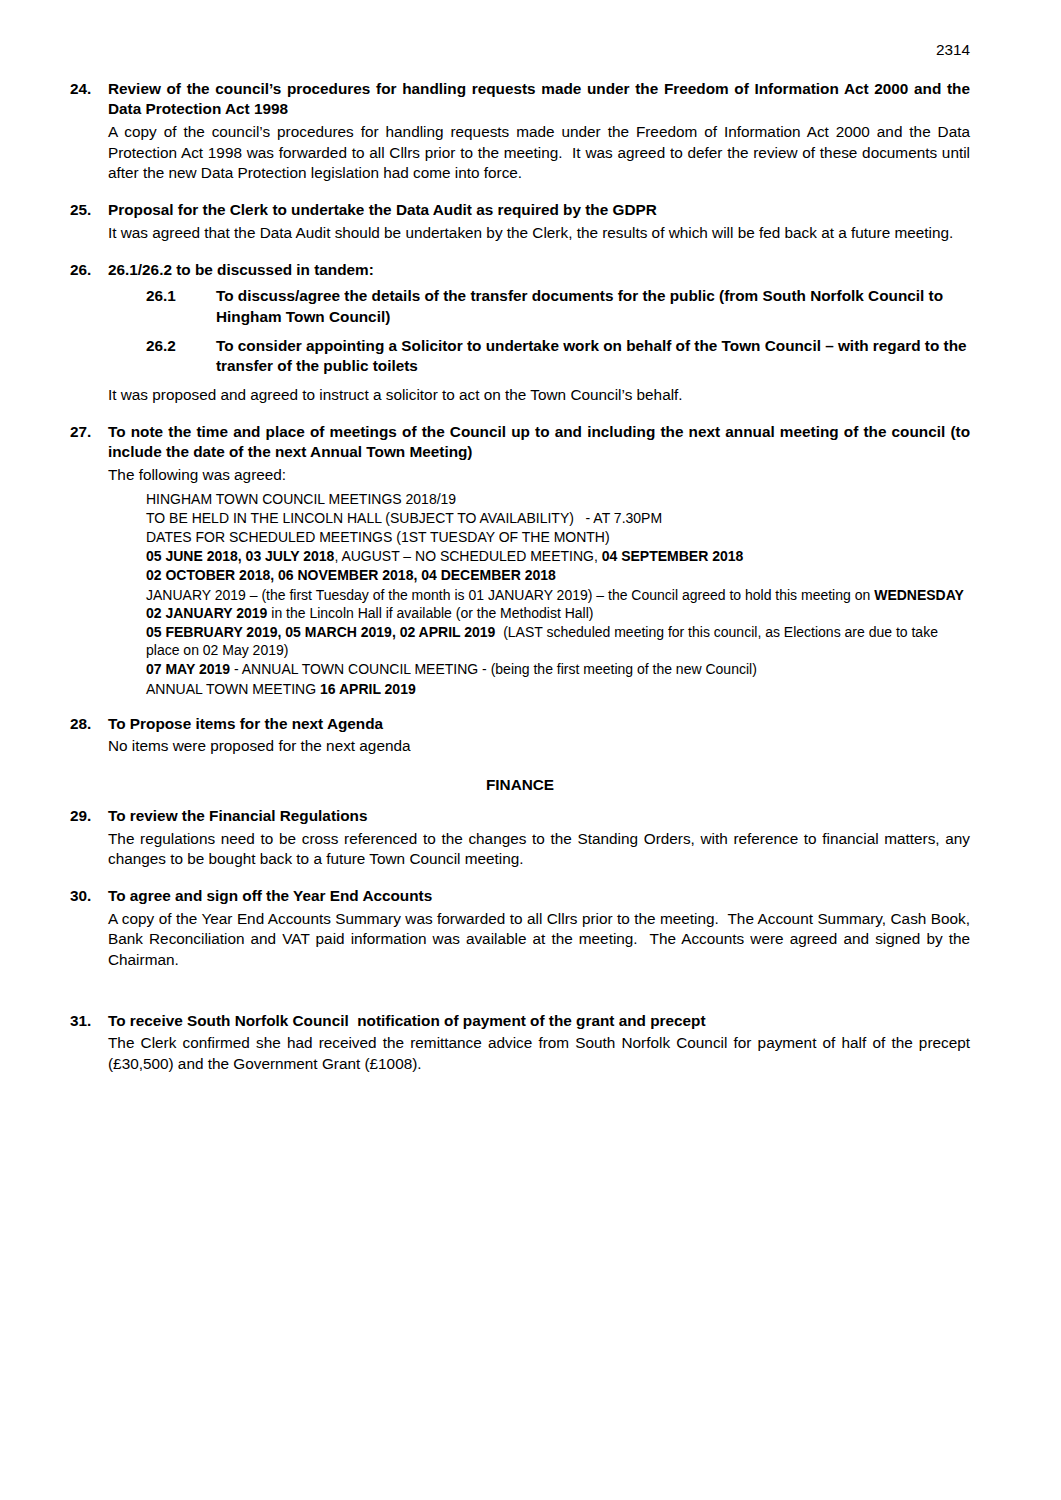2314
Review of the council’s procedures for handling requests made under the Freedom of Information Act 2000 and the Data Protection Act 1998
A copy of the council’s procedures for handling requests made under the Freedom of Information Act 2000 and the Data Protection Act 1998 was forwarded to all Cllrs prior to the meeting. It was agreed to defer the review of these documents until after the new Data Protection legislation had come into force.
Proposal for the Clerk to undertake the Data Audit as required by the GDPR
It was agreed that the Data Audit should be undertaken by the Clerk, the results of which will be fed back at a future meeting.
26.1/26.2 to be discussed in tandem:
26.1 To discuss/agree the details of the transfer documents for the public (from South Norfolk Council to Hingham Town Council)
26.2 To consider appointing a Solicitor to undertake work on behalf of the Town Council – with regard to the transfer of the public toilets
It was proposed and agreed to instruct a solicitor to act on the Town Council’s behalf.
To note the time and place of meetings of the Council up to and including the next annual meeting of the council (to include the date of the next Annual Town Meeting)
The following was agreed:
HINGHAM TOWN COUNCIL MEETINGS 2018/19
TO BE HELD IN THE LINCOLN HALL (SUBJECT TO AVAILABILITY) - AT 7.30PM
DATES FOR SCHEDULED MEETINGS (1ST TUESDAY OF THE MONTH)
05 JUNE 2018, 03 JULY 2018, AUGUST – NO SCHEDULED MEETING, 04 SEPTEMBER 2018
02 OCTOBER 2018, 06 NOVEMBER 2018, 04 DECEMBER 2018
JANUARY 2019 – (the first Tuesday of the month is 01 JANUARY 2019) – the Council agreed to hold this meeting on WEDNESDAY 02 JANUARY 2019 in the Lincoln Hall if available (or the Methodist Hall)
05 FEBRUARY 2019, 05 MARCH 2019, 02 APRIL 2019 (LAST scheduled meeting for this council, as Elections are due to take place on 02 May 2019)
07 MAY 2019 - ANNUAL TOWN COUNCIL MEETING - (being the first meeting of the new Council)
ANNUAL TOWN MEETING 16 APRIL 2019
To Propose items for the next Agenda
No items were proposed for the next agenda
FINANCE
To review the Financial Regulations
The regulations need to be cross referenced to the changes to the Standing Orders, with reference to financial matters, any changes to be bought back to a future Town Council meeting.
To agree and sign off the Year End Accounts
A copy of the Year End Accounts Summary was forwarded to all Cllrs prior to the meeting. The Account Summary, Cash Book, Bank Reconciliation and VAT paid information was available at the meeting. The Accounts were agreed and signed by the Chairman.
To receive South Norfolk Council notification of payment of the grant and precept
The Clerk confirmed she had received the remittance advice from South Norfolk Council for payment of half of the precept (£30,500) and the Government Grant (£1008).